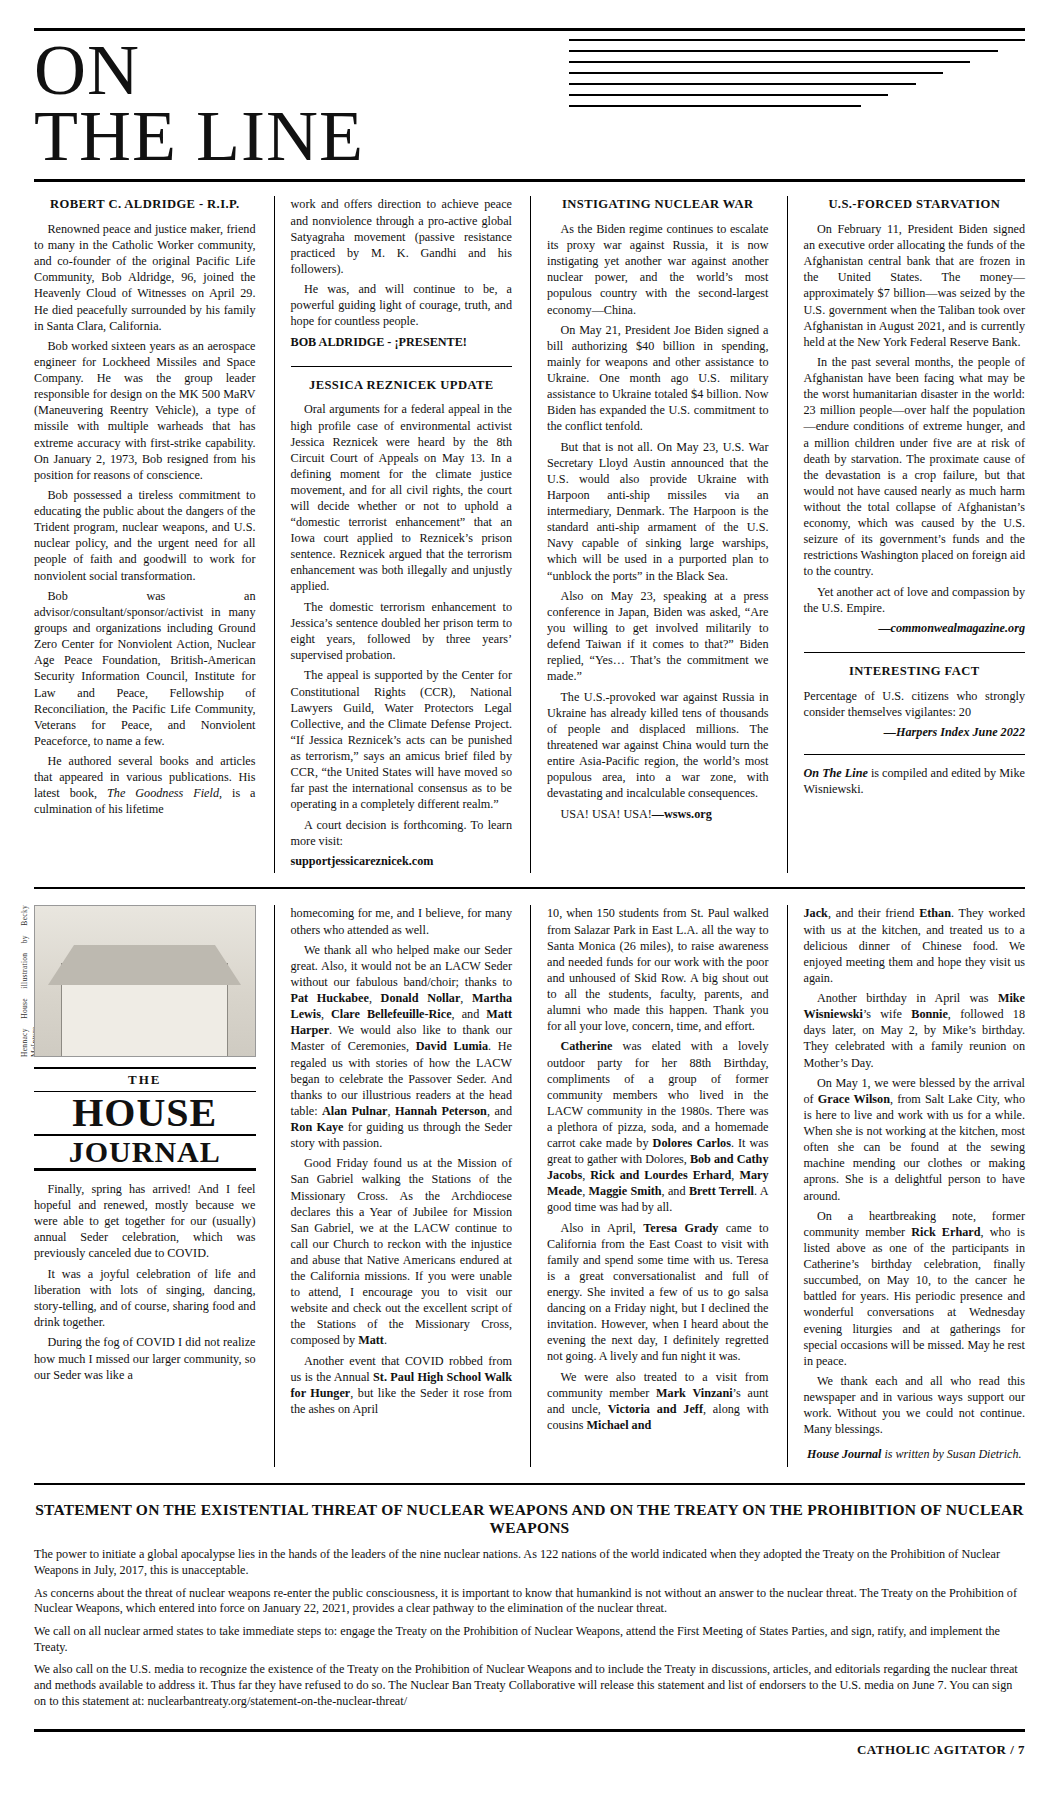ON THE LINE
Robert C. Aldridge - R.I.P.
Renowned peace and justice maker, friend to many in the Catholic Worker community, and co-founder of the original Pacific Life Community, Bob Aldridge, 96, joined the Heavenly Cloud of Witnesses on April 29. He died peacefully surrounded by his family in Santa Clara, California.
Bob worked sixteen years as an aerospace engineer for Lockheed Missiles and Space Company. He was the group leader responsible for design on the MK 500 MaRV (Maneuvering Reentry Vehicle), a type of missile with multiple warheads that has extreme accuracy with first-strike capability. On January 2, 1973, Bob resigned from his position for reasons of conscience.
Bob possessed a tireless commitment to educating the public about the dangers of the Trident program, nuclear weapons, and U.S. nuclear policy, and the urgent need for all people of faith and goodwill to work for nonviolent social transformation.
Bob was an advisor/consultant/sponsor/activist in many groups and organizations including Ground Zero Center for Nonviolent Action, Nuclear Age Peace Foundation, British-American Security Information Council, Institute for Law and Peace, Fellowship of Reconciliation, the Pacific Life Community, Veterans for Peace, and Nonviolent Peaceforce, to name a few.
He authored several books and articles that appeared in various publications. His latest book, The Goodness Field, is a culmination of his lifetime
work and offers direction to achieve peace and nonviolence through a pro-active global Satyagraha movement (passive resistance practiced by M. K. Gandhi and his followers).
He was, and will continue to be, a powerful guiding light of courage, truth, and hope for countless people.
BOB ALDRIDGE - ¡PRESENTE!
Jessica Reznicek Update
Oral arguments for a federal appeal in the high profile case of environmental activist Jessica Reznicek were heard by the 8th Circuit Court of Appeals on May 13. In a defining moment for the climate justice movement, and for all civil rights, the court will decide whether or not to uphold a “domestic terrorist enhancement” that an Iowa court applied to Reznicek’s prison sentence. Reznicek argued that the terrorism enhancement was both illegally and unjustly applied.
The domestic terrorism enhancement to Jessica’s sentence doubled her prison term to eight years, followed by three years’ supervised probation.
The appeal is supported by the Center for Constitutional Rights (CCR), National Lawyers Guild, Water Protectors Legal Collective, and the Climate Defense Project. “If Jessica Reznicek’s acts can be punished as terrorism,” says an amicus brief filed by CCR, “the United States will have moved so far past the international consensus as to be operating in a completely different realm.”
A court decision is forthcoming. To learn more visit:
supportjessicareznicek.com
Instigating Nuclear War
As the Biden regime continues to escalate its proxy war against Russia, it is now instigating yet another war against another nuclear power, and the world’s most populous country with the second-largest economy—China.
On May 21, President Joe Biden signed a bill authorizing $40 billion in spending, mainly for weapons and other assistance to Ukraine. One month ago U.S. military assistance to Ukraine totaled $4 billion. Now Biden has expanded the U.S. commitment to the conflict tenfold.
But that is not all. On May 23, U.S. War Secretary Lloyd Austin announced that the U.S. would also provide Ukraine with Harpoon anti-ship missiles via an intermediary, Denmark. The Harpoon is the standard anti-ship armament of the U.S. Navy capable of sinking large warships, which will be used in a purported plan to “unblock the ports” in the Black Sea.
Also on May 23, speaking at a press conference in Japan, Biden was asked, “Are you willing to get involved militarily to defend Taiwan if it comes to that?” Biden replied, “Yes… That’s the commitment we made.”
The U.S.-provoked war against Russia in Ukraine has already killed tens of thousands of people and displaced millions. The threatened war against China would turn the entire Asia-Pacific region, the world’s most populous area, into a war zone, with devastating and incalculable consequences.
USA! USA! USA!—wsws.org
U.S.-Forced Starvation
On February 11, President Biden signed an executive order allocating the funds of the Afghanistan central bank that are frozen in the United States. The money—approximately $7 billion—was seized by the U.S. government when the Taliban took over Afghanistan in August 2021, and is currently held at the New York Federal Reserve Bank.
In the past several months, the people of Afghanistan have been facing what may be the worst humanitarian disaster in the world: 23 million people—over half the population—endure conditions of extreme hunger, and a million children under five are at risk of death by starvation. The proximate cause of the devastation is a crop failure, but that would not have caused nearly as much harm without the total collapse of Afghanistan’s economy, which was caused by the U.S. seizure of its government’s funds and the restrictions Washington placed on foreign aid to the country.
Yet another act of love and compassion by the U.S. Empire.
—commonwealmagazine.org
Interesting Fact
Percentage of U.S. citizens who strongly consider themselves vigilantes: 20
—Harpers Index June 2022
On The Line is compiled and edited by Mike Wisniewski.
Hennacy House illustration by Becky McIntyre
THE HOUSE JOURNAL
Finally, spring has arrived! And I feel hopeful and renewed, mostly because we were able to get together for our (usually) annual Seder celebration, which was previously canceled due to COVID.
It was a joyful celebration of life and liberation with lots of singing, dancing, story-telling, and of course, sharing food and drink together.
During the fog of COVID I did not realize how much I missed our larger community, so our Seder was like a
homecoming for me, and I believe, for many others who attended as well.
We thank all who helped make our Seder great. Also, it would not be an LACW Seder without our fabulous band/choir; thanks to Pat Huckabee, Donald Nollar, Martha Lewis, Clare Bellefeuille-Rice, and Matt Harper. We would also like to thank our Master of Ceremonies, David Lumia. He regaled us with stories of how the LACW began to celebrate the Passover Seder. And thanks to our illustrious readers at the head table: Alan Pulnar, Hannah Peterson, and Ron Kaye for guiding us through the Seder story with passion.
Good Friday found us at the Mission of San Gabriel walking the Stations of the Missionary Cross. As the Archdiocese declares this a Year of Jubilee for Mission San Gabriel, we at the LACW continue to call our Church to reckon with the injustice and abuse that Native Americans endured at the California missions. If you were unable to attend, I encourage you to visit our website and check out the excellent script of the Stations of the Missionary Cross, composed by Matt.
Another event that COVID robbed from us is the Annual St. Paul High School Walk for Hunger, but like the Seder it rose from the ashes on April
10, when 150 students from St. Paul walked from Salazar Park in East L.A. all the way to Santa Monica (26 miles), to raise awareness and needed funds for our work with the poor and unhoused of Skid Row. A big shout out to all the students, faculty, parents, and alumni who made this happen. Thank you for all your love, concern, time, and effort.
Catherine was elated with a lovely outdoor party for her 88th Birthday, compliments of a group of former community members who lived in the LACW community in the 1980s. There was a plethora of pizza, soda, and a homemade carrot cake made by Dolores Carlos. It was great to gather with Dolores, Bob and Cathy Jacobs, Rick and Lourdes Erhard, Mary Meade, Maggie Smith, and Brett Terrell. A good time was had by all.
Also in April, Teresa Grady came to California from the East Coast to visit with family and spend some time with us. Teresa is a great conversationalist and full of energy. She invited a few of us to go salsa dancing on a Friday night, but I declined the invitation. However, when I heard about the evening the next day, I definitely regretted not going. A lively and fun night it was.
We were also treated to a visit from community member Mark Vinzani’s aunt and uncle, Victoria and Jeff, along with cousins Michael and
Jack, and their friend Ethan. They worked with us at the kitchen, and treated us to a delicious dinner of Chinese food. We enjoyed meeting them and hope they visit us again.
Another birthday in April was Mike Wisniewski’s wife Bonnie, followed 18 days later, on May 2, by Mike’s birthday. They celebrated with a family reunion on Mother’s Day.
On May 1, we were blessed by the arrival of Grace Wilson, from Salt Lake City, who is here to live and work with us for a while. When she is not working at the kitchen, most often she can be found at the sewing machine mending our clothes or making aprons. She is a delightful person to have around.
On a heartbreaking note, former community member Rick Erhard, who is listed above as one of the participants in Catherine’s birthday celebration, finally succumbed, on May 10, to the cancer he battled for years. His periodic presence and wonderful conversations at Wednesday evening liturgies and at gatherings for special occasions will be missed. May he rest in peace.
We thank each and all who read this newspaper and in various ways support our work. Without you we could not continue. Many blessings.
House Journal is written by Susan Dietrich.
STATEMENT ON THE EXISTENTIAL THREAT OF NUCLEAR WEAPONS AND ON THE TREATY ON THE PROHIBITION OF NUCLEAR WEAPONS
The power to initiate a global apocalypse lies in the hands of the leaders of the nine nuclear nations. As 122 nations of the world indicated when they adopted the Treaty on the Prohibition of Nuclear Weapons in July, 2017, this is unacceptable.
As concerns about the threat of nuclear weapons re-enter the public consciousness, it is important to know that humankind is not without an answer to the nuclear threat. The Treaty on the Prohibition of Nuclear Weapons, which entered into force on January 22, 2021, provides a clear pathway to the elimination of the nuclear threat.
We call on all nuclear armed states to take immediate steps to: engage the Treaty on the Prohibition of Nuclear Weapons, attend the First Meeting of States Parties, and sign, ratify, and implement the Treaty.
We also call on the U.S. media to recognize the existence of the Treaty on the Prohibition of Nuclear Weapons and to include the Treaty in discussions, articles, and editorials regarding the nuclear threat and methods available to address it. Thus far they have refused to do so. The Nuclear Ban Treaty Collaborative will release this statement and list of endorsers to the U.S. media on June 7. You can sign on to this statement at: nuclearbantreaty.org/statement-on-the-nuclear-threat/
CATHOLIC AGITATOR / 7